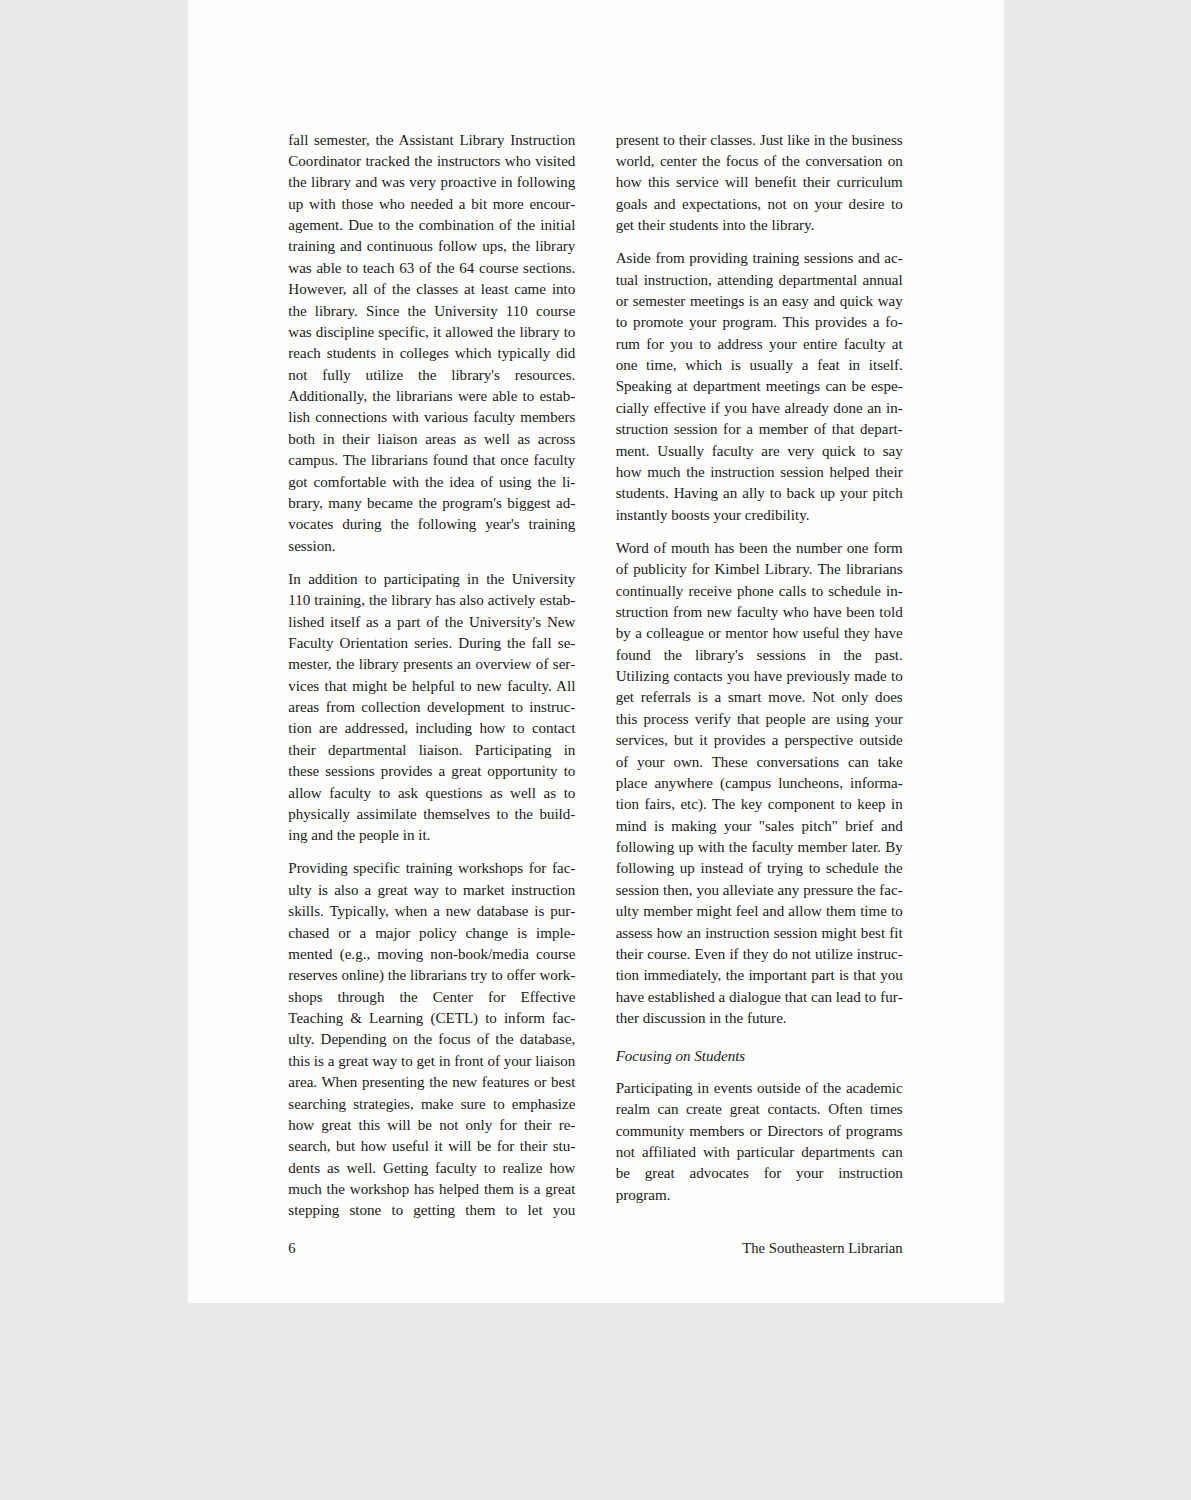fall semester, the Assistant Library Instruction Coordinator tracked the instructors who visited the library and was very proactive in following up with those who needed a bit more encouragement. Due to the combination of the initial training and continuous follow ups, the library was able to teach 63 of the 64 course sections. However, all of the classes at least came into the library. Since the University 110 course was discipline specific, it allowed the library to reach students in colleges which typically did not fully utilize the library's resources. Additionally, the librarians were able to establish connections with various faculty members both in their liaison areas as well as across campus. The librarians found that once faculty got comfortable with the idea of using the library, many became the program's biggest advocates during the following year's training session.
In addition to participating in the University 110 training, the library has also actively established itself as a part of the University's New Faculty Orientation series. During the fall semester, the library presents an overview of services that might be helpful to new faculty. All areas from collection development to instruction are addressed, including how to contact their departmental liaison. Participating in these sessions provides a great opportunity to allow faculty to ask questions as well as to physically assimilate themselves to the building and the people in it.
Providing specific training workshops for faculty is also a great way to market instruction skills. Typically, when a new database is purchased or a major policy change is implemented (e.g., moving non-book/media course reserves online) the librarians try to offer workshops through the Center for Effective Teaching & Learning (CETL) to inform faculty. Depending on the focus of the database, this is a great way to get in front of your liaison area. When presenting the new features or best searching strategies, make sure to emphasize how great this will be not only for their research, but how useful it will be for their students as well. Getting faculty to realize how much the workshop has helped them is a great stepping stone to getting them to let you present to their classes. Just like in the business world, center the focus of the conversation on how this service will benefit their curriculum goals and expectations, not on your desire to get their students into the library.
Aside from providing training sessions and actual instruction, attending departmental annual or semester meetings is an easy and quick way to promote your program. This provides a forum for you to address your entire faculty at one time, which is usually a feat in itself. Speaking at department meetings can be especially effective if you have already done an instruction session for a member of that department. Usually faculty are very quick to say how much the instruction session helped their students. Having an ally to back up your pitch instantly boosts your credibility.
Word of mouth has been the number one form of publicity for Kimbel Library. The librarians continually receive phone calls to schedule instruction from new faculty who have been told by a colleague or mentor how useful they have found the library's sessions in the past. Utilizing contacts you have previously made to get referrals is a smart move. Not only does this process verify that people are using your services, but it provides a perspective outside of your own. These conversations can take place anywhere (campus luncheons, information fairs, etc). The key component to keep in mind is making your "sales pitch" brief and following up with the faculty member later. By following up instead of trying to schedule the session then, you alleviate any pressure the faculty member might feel and allow them time to assess how an instruction session might best fit their course. Even if they do not utilize instruction immediately, the important part is that you have established a dialogue that can lead to further discussion in the future.
Focusing on Students
Participating in events outside of the academic realm can create great contacts. Often times community members or Directors of programs not affiliated with particular departments can be great advocates for your instruction program.
6 The Southeastern Librarian